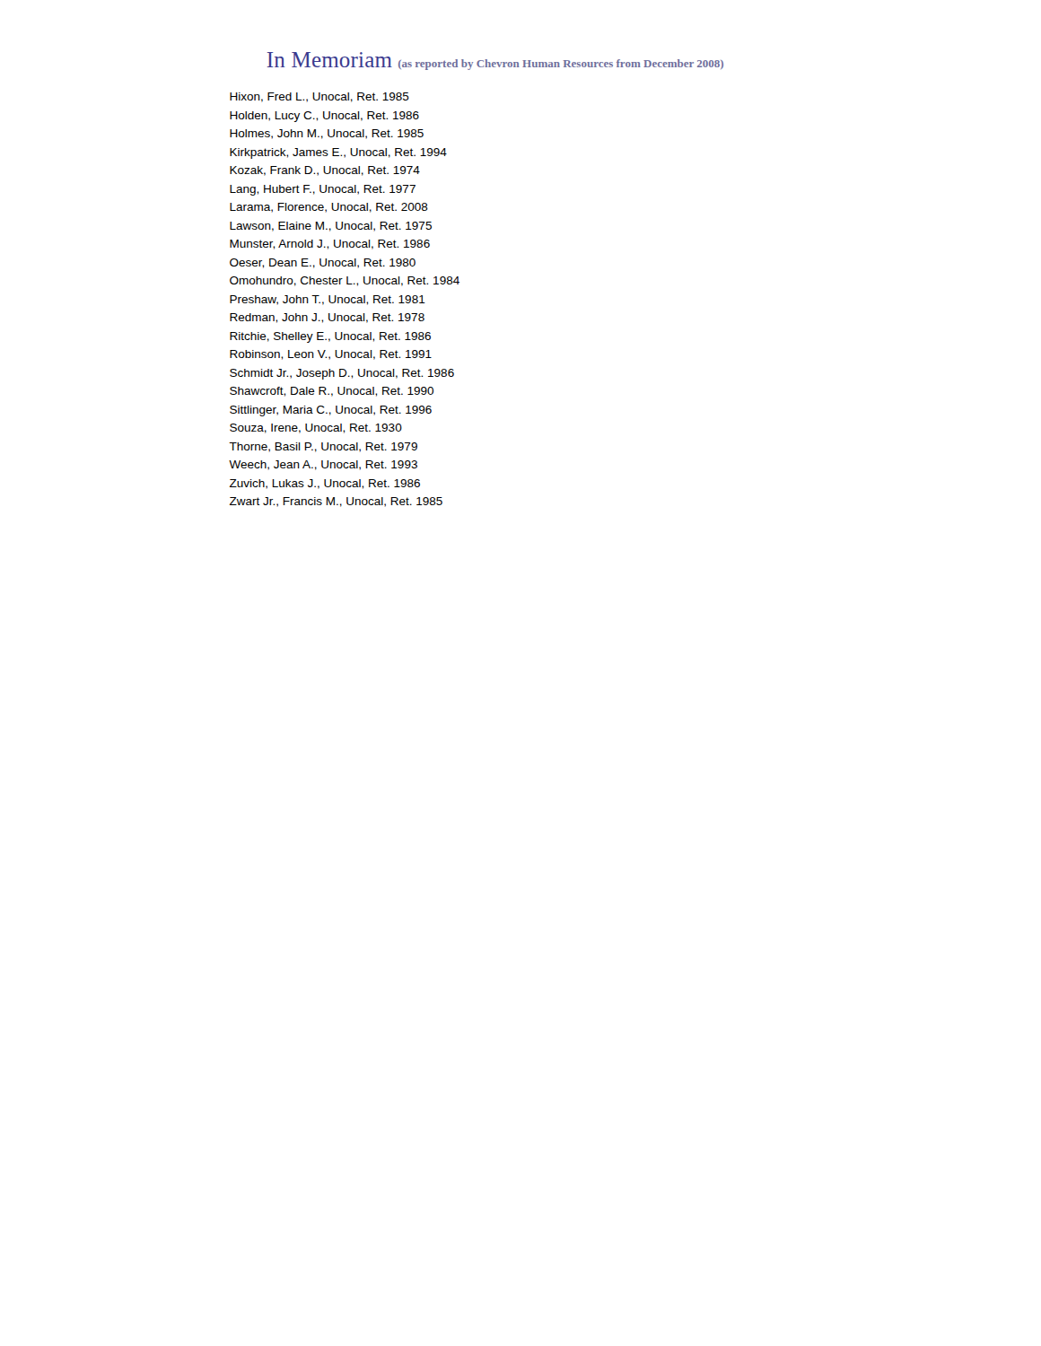In Memoriam(as reported by Chevron Human Resources from December 2008)
Hixon, Fred L., Unocal, Ret. 1985
Holden, Lucy C., Unocal, Ret. 1986
Holmes, John M., Unocal, Ret. 1985
Kirkpatrick, James E., Unocal, Ret. 1994
Kozak, Frank D., Unocal, Ret. 1974
Lang, Hubert F., Unocal, Ret. 1977
Larama, Florence, Unocal, Ret. 2008
Lawson, Elaine M., Unocal, Ret. 1975
Munster, Arnold J., Unocal, Ret. 1986
Oeser, Dean E., Unocal, Ret. 1980
Omohundro, Chester L., Unocal, Ret. 1984
Preshaw, John T., Unocal, Ret. 1981
Redman, John J., Unocal, Ret. 1978
Ritchie, Shelley E., Unocal, Ret. 1986
Robinson, Leon V., Unocal, Ret. 1991
Schmidt Jr., Joseph D., Unocal, Ret. 1986
Shawcroft, Dale R., Unocal, Ret. 1990
Sittlinger, Maria C., Unocal, Ret. 1996
Souza, Irene, Unocal, Ret. 1930
Thorne, Basil P., Unocal, Ret. 1979
Weech, Jean A., Unocal, Ret. 1993
Zuvich, Lukas J., Unocal, Ret. 1986
Zwart Jr., Francis M., Unocal, Ret. 1985